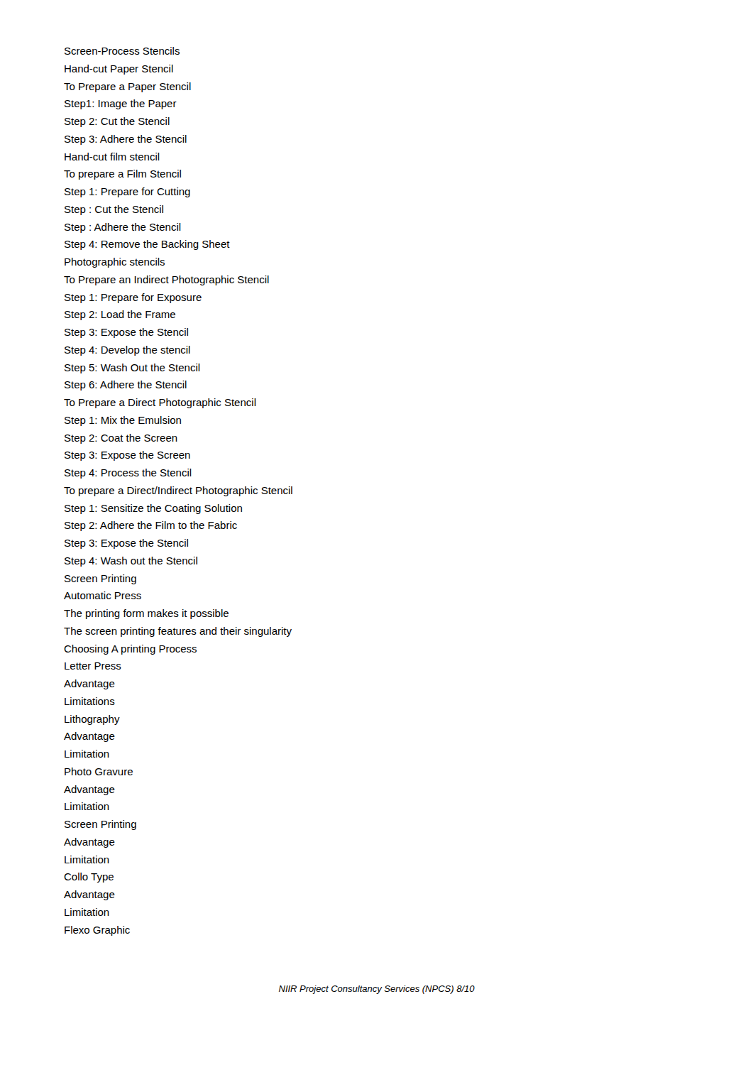Screen-Process Stencils
Hand-cut Paper Stencil
To Prepare a Paper Stencil
Step1: Image the Paper
Step 2: Cut the Stencil
Step 3: Adhere the Stencil
Hand-cut film stencil
To prepare a Film Stencil
Step 1: Prepare for Cutting
Step : Cut the Stencil
Step : Adhere the Stencil
Step 4: Remove the Backing Sheet
Photographic stencils
To Prepare an Indirect Photographic Stencil
Step 1: Prepare for Exposure
Step 2: Load the Frame
Step 3: Expose the Stencil
Step 4: Develop the stencil
Step 5: Wash Out the Stencil
Step 6: Adhere the Stencil
To Prepare a Direct Photographic Stencil
Step 1: Mix the Emulsion
Step 2: Coat the Screen
Step 3: Expose the Screen
Step 4: Process the Stencil
To prepare a Direct/Indirect Photographic Stencil
Step 1: Sensitize the Coating Solution
Step 2: Adhere the Film to the Fabric
Step 3: Expose the Stencil
Step 4: Wash out the Stencil
Screen Printing
Automatic Press
The printing form makes it possible
The screen printing features and their singularity
Choosing A printing Process
Letter Press
Advantage
Limitations
Lithography
Advantage
Limitation
Photo Gravure
Advantage
Limitation
Screen Printing
Advantage
Limitation
Collo Type
Advantage
Limitation
Flexo Graphic
NIIR Project Consultancy Services (NPCS) 8/10